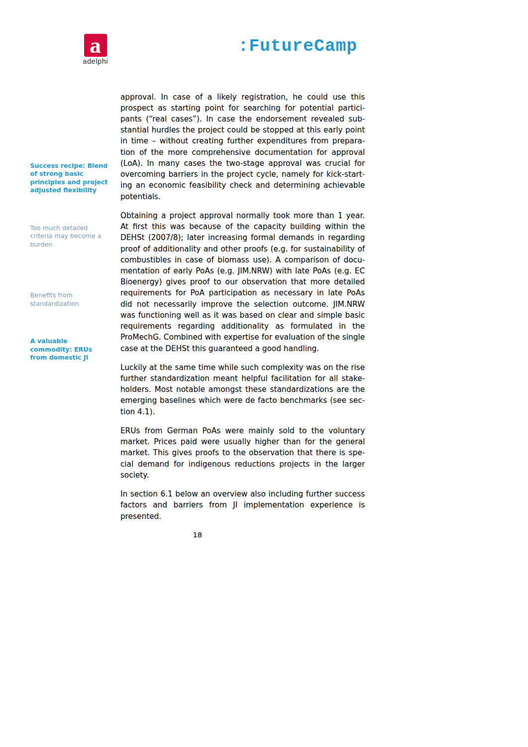a adelphi
:FutureCamp
Success recipe: Blend of strong basic principles and project adjusted flexibility
Too much detailed criteria may become a burden
Benefits from standardization
A valuable commodity: ERUs from domestic JI
approval. In case of a likely registration, he could use this prospect as starting point for searching for potential participants (“real cases”). In case the endorsement revealed substantial hurdles the project could be stopped at this early point in time – without creating further expenditures from preparation of the more comprehensive documentation for approval (LoA). In many cases the two-stage approval was crucial for overcoming barriers in the project cycle, namely for kick-starting an economic feasibility check and determining achievable potentials.
Obtaining a project approval normally took more than 1 year. At first this was because of the capacity building within the DEHSt (2007/8); later increasing formal demands in regarding proof of additionality and other proofs (e.g. for sustainability of combustibles in case of biomass use). A comparison of documentation of early PoAs (e.g. JIM.NRW) with late PoAs (e.g. EC Bioenergy) gives proof to our observation that more detailed requirements for PoA participation as necessary in late PoAs did not necessarily improve the selection outcome. JIM.NRW was functioning well as it was based on clear and simple basic requirements regarding additionality as formulated in the ProMechG. Combined with expertise for evaluation of the single case at the DEHSt this guaranteed a good handling.
Luckily at the same time while such complexity was on the rise further standardization meant helpful facilitation for all stakeholders. Most notable amongst these standardizations are the emerging baselines which were de facto benchmarks (see section 4.1).
ERUs from German PoAs were mainly sold to the voluntary market. Prices paid were usually higher than for the general market. This gives proofs to the observation that there is special demand for indigenous reductions projects in the larger society.
In section 6.1 below an overview also including further success factors and barriers from JI implementation experience is presented.
18